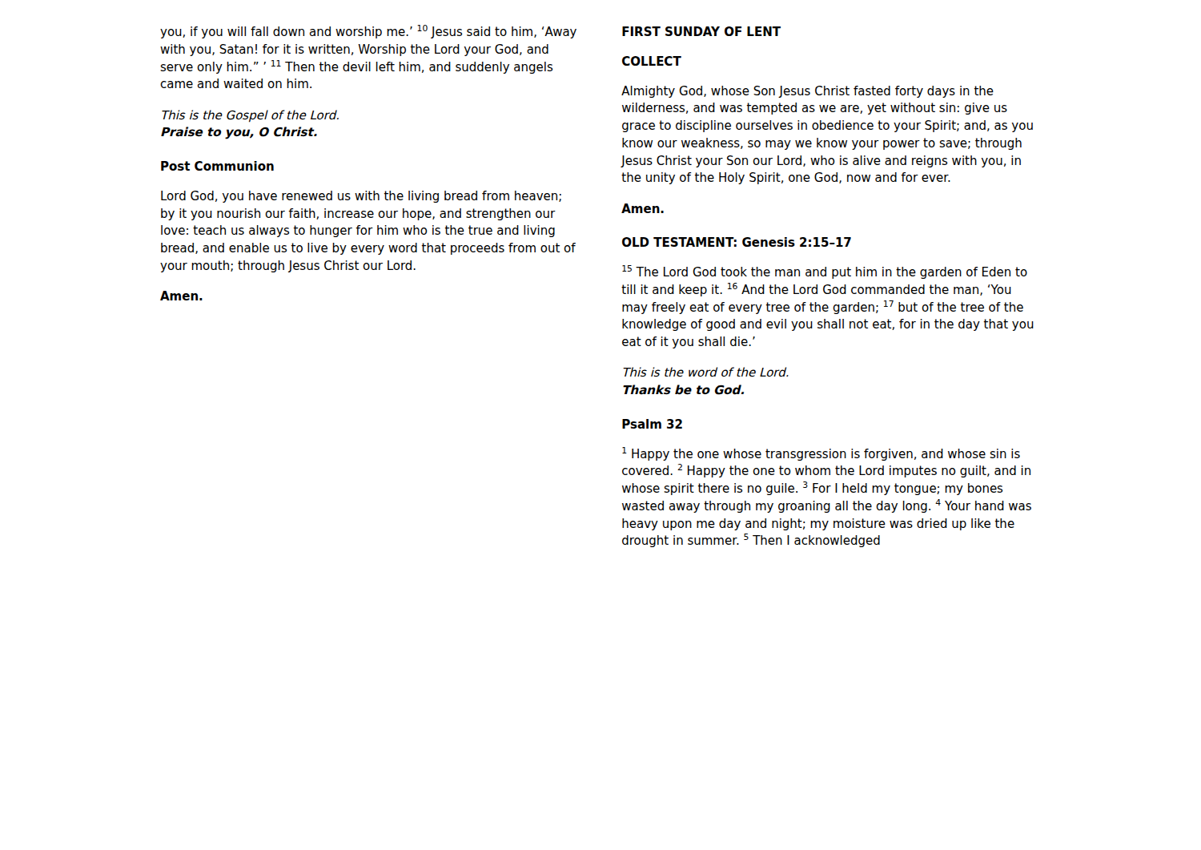you, if you will fall down and worship me.’ 10 Jesus said to him, ‘Away with you, Satan! for it is written, Worship the Lord your God, and serve only him.” ’ 11 Then the devil left him, and suddenly angels came and waited on him.
This is the Gospel of the Lord.
Praise to you, O Christ.
Post Communion
Lord God, you have renewed us with the living bread from heaven; by it you nourish our faith, increase our hope, and strengthen our love: teach us always to hunger for him who is the true and living bread, and enable us to live by every word that proceeds from out of your mouth; through Jesus Christ our Lord.
Amen.
First Sunday of Lent
Collect
Almighty God, whose Son Jesus Christ fasted forty days in the wilderness, and was tempted as we are, yet without sin: give us grace to discipline ourselves in obedience to your Spirit; and, as you know our weakness, so may we know your power to save; through Jesus Christ your Son our Lord, who is alive and reigns with you, in the unity of the Holy Spirit, one God, now and for ever.
Amen.
OLD TESTAMENT: Genesis 2:15–17
15 The Lord God took the man and put him in the garden of Eden to till it and keep it. 16 And the Lord God commanded the man, ‘You may freely eat of every tree of the garden; 17 but of the tree of the knowledge of good and evil you shall not eat, for in the day that you eat of it you shall die.’
This is the word of the Lord.
Thanks be to God.
Psalm 32
1 Happy the one whose transgression is forgiven, and whose sin is covered. 2 Happy the one to whom the Lord imputes no guilt, and in whose spirit there is no guile. 3 For I held my tongue; my bones wasted away through my groaning all the day long. 4 Your hand was heavy upon me day and night; my moisture was dried up like the drought in summer. 5 Then I acknowledged